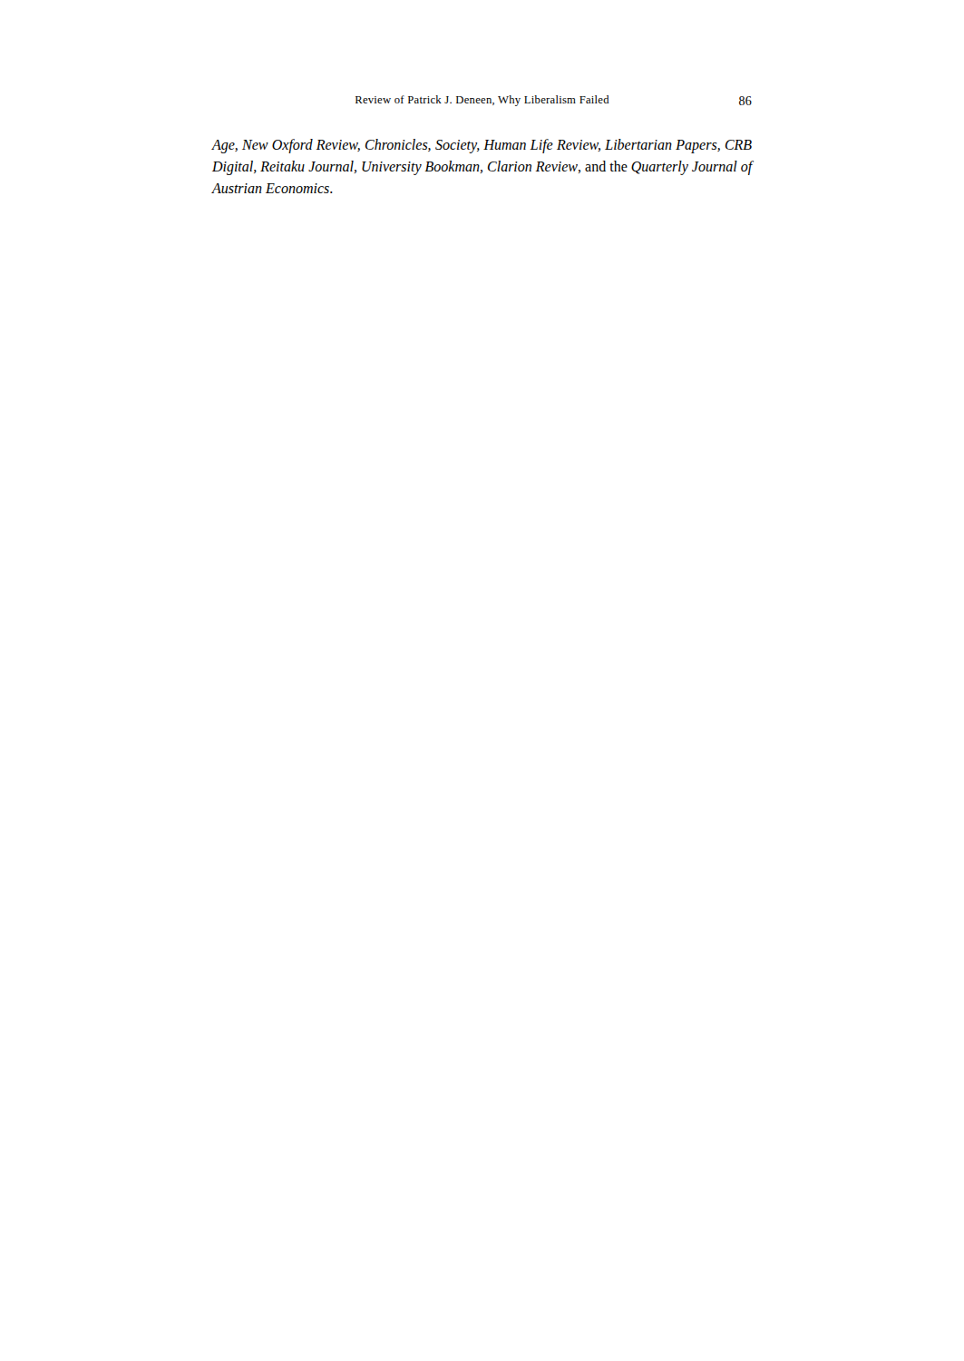Review of Patrick J. Deneen, Why Liberalism Failed 86
Age, New Oxford Review, Chronicles, Society, Human Life Review, Libertarian Papers, CRB Digital, Reitaku Journal, University Bookman, Clarion Review, and the Quarterly Journal of Austrian Economics.